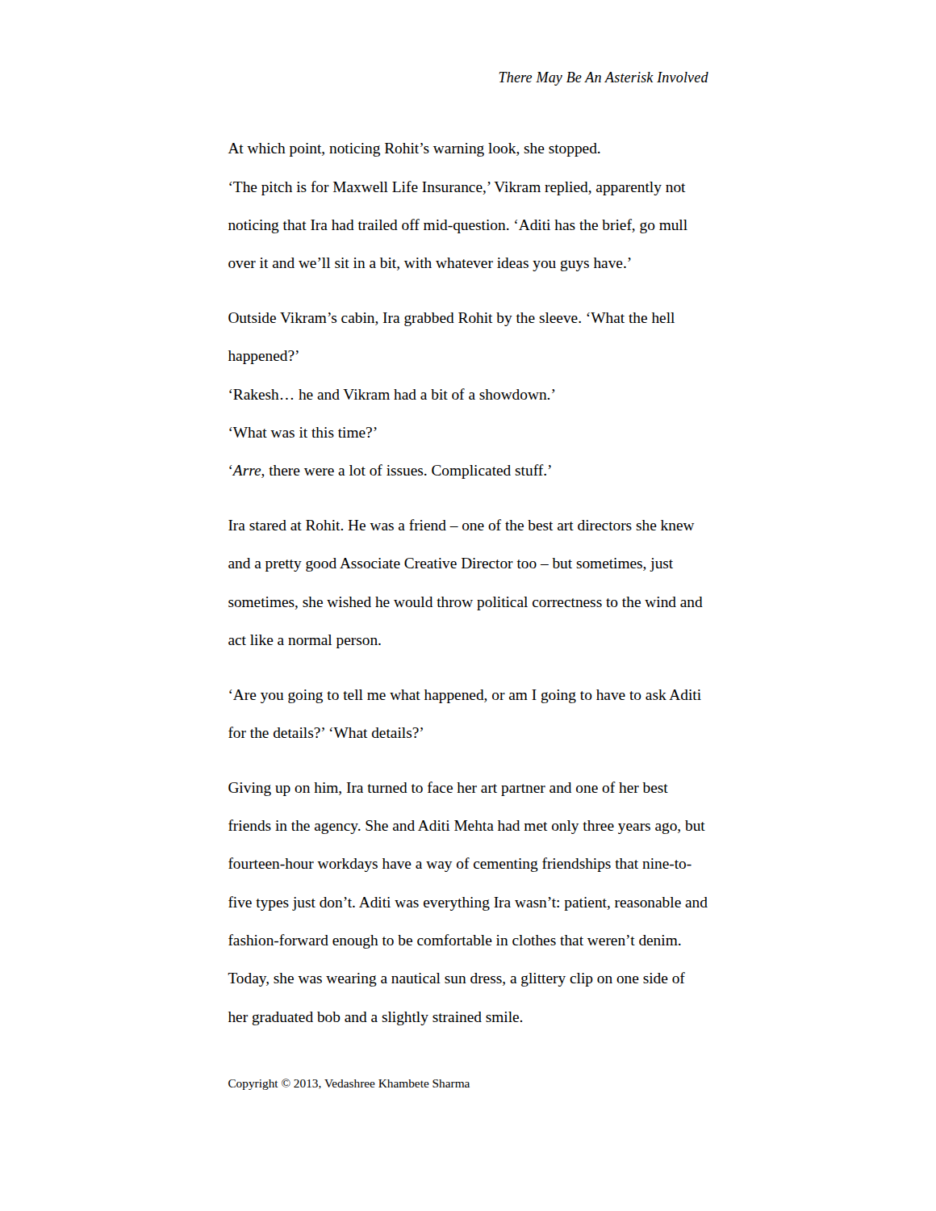There May Be An Asterisk Involved
At which point, noticing Rohit’s warning look, she stopped.
‘The pitch is for Maxwell Life Insurance,’ Vikram replied, apparently not noticing that Ira had trailed off mid-question. ‘Aditi has the brief, go mull over it and we’ll sit in a bit, with whatever ideas you guys have.’
Outside Vikram’s cabin, Ira grabbed Rohit by the sleeve. ‘What the hell happened?’
‘Rakesh… he and Vikram had a bit of a showdown.’
‘What was it this time?’
‘Arre, there were a lot of issues. Complicated stuff.’
Ira stared at Rohit. He was a friend – one of the best art directors she knew and a pretty good Associate Creative Director too – but sometimes, just sometimes, she wished he would throw political correctness to the wind and act like a normal person.
‘Are you going to tell me what happened, or am I going to have to ask Aditi for the details?’ ‘What details?’
Giving up on him, Ira turned to face her art partner and one of her best friends in the agency. She and Aditi Mehta had met only three years ago, but fourteen-hour workdays have a way of cementing friendships that nine-to-five types just don’t. Aditi was everything Ira wasn’t: patient, reasonable and fashion-forward enough to be comfortable in clothes that weren’t denim. Today, she was wearing a nautical sun dress, a glittery clip on one side of her graduated bob and a slightly strained smile.
Copyright © 2013, Vedashree Khambete Sharma